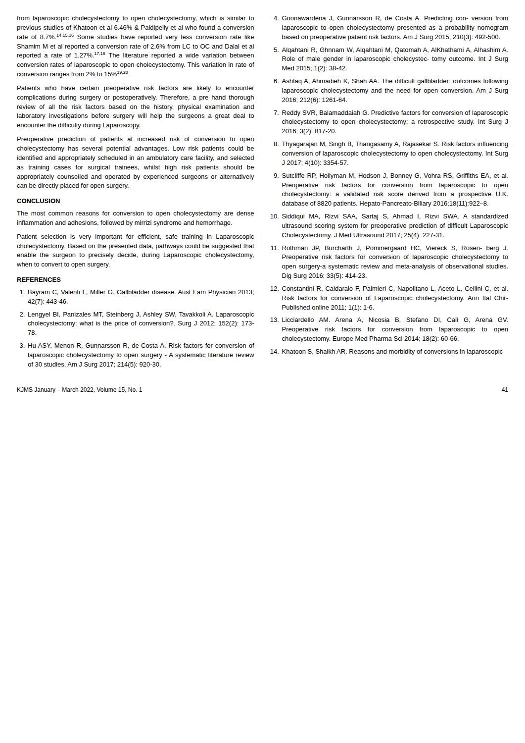from laparoscopic cholecystectomy to open cholecystectomy, which is similar to previous studies of Khatoon et al 6.46% & Paidipelly et al who found a conversion rate of 8.7%.14,15,16 Some studies have reported very less conversion rate like Shamim M et al reported a conversion rate of 2.6% from LC to OC and Dalal et al reported a rate of 1.27%.17,18 The literature reported a wide variation between conversion rates of laparoscopic to open cholecystectomy. This variation in rate of conversion ranges from 2% to 15%19,20.
Patients who have certain preoperative risk factors are likely to encounter complications during surgery or postoperatively. Therefore, a pre hand thorough review of all the risk factors based on the history, physical examination and laboratory investigations before surgery will help the surgeons a great deal to encounter the difficulty during Laparoscopy.
Preoperative prediction of patients at increased risk of conversion to open cholecystectomy has several potential advantages. Low risk patients could be identified and appropriately scheduled in an ambulatory care facility, and selected as training cases for surgical trainees, whilst high risk patients should be appropriately counselled and operated by experienced surgeons or alternatively can be directly placed for open surgery.
Conclusion
The most common reasons for conversion to open cholecystectomy are dense inflammation and adhesions, followed by mirrizi syndrome and hemorrhage.
Patient selection is very important for efficient, safe training in Laparoscopic cholecystectomy. Based on the presented data, pathways could be suggested that enable the surgeon to precisely decide, during Laparoscopic cholecystectomy, when to convert to open surgery.
References
Bayram C, Valenti L, Miller G. Gallbladder disease. Aust Fam Physician 2013; 42(7): 443-46.
Lengyel BI, Panizales MT, Steinberg J, Ashley SW, Tavakkoli A. Laparoscopic cholecystectomy: what is the price of conversion?. Surg J 2012; 152(2): 173-78.
Hu ASY, Menon R, Gunnarsson R, de-Costa A. Risk factors for conversion of laparoscopic cholecystectomy to open surgery - A systematic literature review of 30 studies. Am J Surg 2017; 214(5): 920-30.
Goonawardena J, Gunnarsson R, de Costa A. Predicting con- version from laparoscopic to open cholecystectomy presented as a probability nomogram based on preoperative patient risk factors. Am J Surg 2015; 210(3): 492-500.
Alqahtani R, Ghnnam W, Alqahtani M, Qatomah A, AlKhathami A, Alhashim A. Role of male gender in laparoscopic cholecystec- tomy outcome. Int J Surg Med 2015; 1(2): 38-42.
Ashfaq A, Ahmadieh K, Shah AA. The difficult gallbladder: outcomes following laparoscopic cholecystectomy and the need for open conversion. Am J Surg 2016; 212(6): 1261-64.
Reddy SVR, Balamaddaiah G. Predictive factors for conversion of laparoscopic cholecystectomy to open cholecystectomy: a retrospective study. Int Surg J 2016; 3(2): 817-20.
Thyagarajan M, Singh B, Thangasamy A, Rajasekar S. Risk factors influencing conversion of laparoscopic cholecystectomy to open cholecystectomy. Int Surg J 2017; 4(10): 3354-57.
Sutcliffe RP, Hollyman M, Hodson J, Bonney G, Vohra RS, Griffiths EA, et al. Preoperative risk factors for conversion from laparoscopic to open cholecystectomy: a validated risk score derived from a prospective U.K. database of 8820 patients. Hepato-Pancreato-Biliary 2016;18(11):922–8.
Siddiqui MA, Rizvi SAA, Sartaj S, Ahmad I, Rizvi SWA. A standardized ultrasound scoring system for preoperative prediction of difficult Laparoscopic Cholecystectomy. J Med Ultrasound 2017; 25(4): 227-31.
Rothman JP, Burcharth J, Pommergaard HC, Viereck S, Rosen- berg J. Preoperative risk factors for conversion of laparoscopic cholecystectomy to open surgery-a systematic review and meta-analysis of observational studies. Dig Surg 2016; 33(5): 414-23.
Constantini R, Caldaralo F, Palmieri C, Napolitano L, Aceto L, Cellini C, et al. Risk factors for conversion of Laparoscopic cholecystectomy. Ann Ital Chir-Published online 2011; 1(1): 1-6.
Licciardello AM. Arena A, Nicosia B, Stefano DI, Calì G, Arena GV. Preoperative risk factors for conversion from laparoscopic to open cholecystectomy. Europe Med Pharma Sci 2014; 18(2): 60-66.
Khatoon S, Shaikh AR. Reasons and morbidity of conversions in laparoscopic
KJMS January – March 2022, Volume 15, No. 1 41